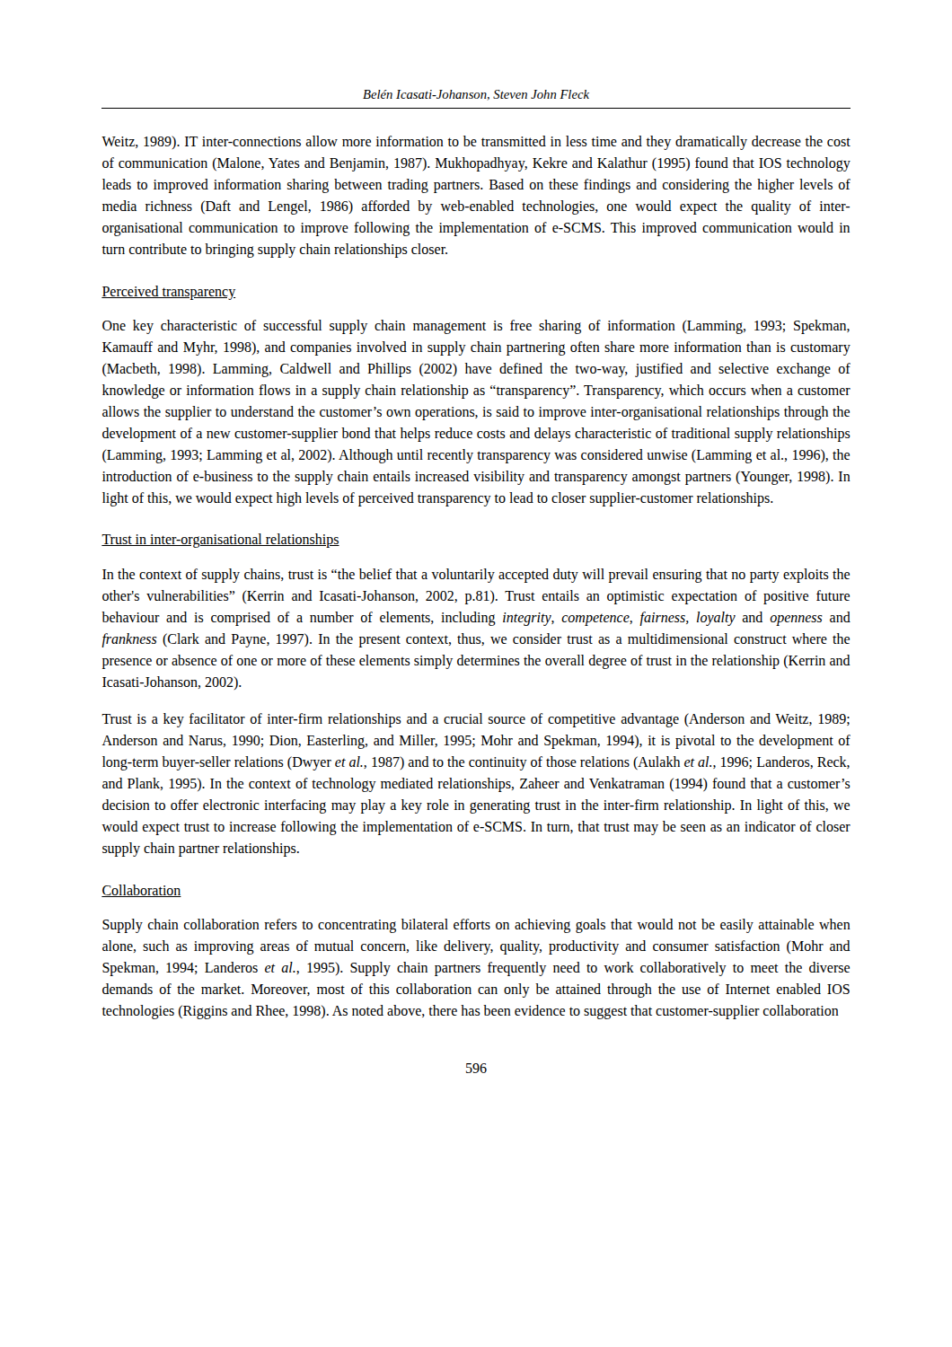Belén Icasati-Johanson, Steven John Fleck
Weitz, 1989). IT inter-connections allow more information to be transmitted in less time and they dramatically decrease the cost of communication (Malone, Yates and Benjamin, 1987). Mukhopadhyay, Kekre and Kalathur (1995) found that IOS technology leads to improved information sharing between trading partners. Based on these findings and considering the higher levels of media richness (Daft and Lengel, 1986) afforded by web-enabled technologies, one would expect the quality of inter-organisational communication to improve following the implementation of e-SCMS. This improved communication would in turn contribute to bringing supply chain relationships closer.
Perceived transparency
One key characteristic of successful supply chain management is free sharing of information (Lamming, 1993; Spekman, Kamauff and Myhr, 1998), and companies involved in supply chain partnering often share more information than is customary (Macbeth, 1998). Lamming, Caldwell and Phillips (2002) have defined the two-way, justified and selective exchange of knowledge or information flows in a supply chain relationship as “transparency”. Transparency, which occurs when a customer allows the supplier to understand the customer’s own operations, is said to improve inter-organisational relationships through the development of a new customer-supplier bond that helps reduce costs and delays characteristic of traditional supply relationships (Lamming, 1993; Lamming et al, 2002). Although until recently transparency was considered unwise (Lamming et al., 1996), the introduction of e-business to the supply chain entails increased visibility and transparency amongst partners (Younger, 1998). In light of this, we would expect high levels of perceived transparency to lead to closer supplier-customer relationships.
Trust in inter-organisational relationships
In the context of supply chains, trust is “the belief that a voluntarily accepted duty will prevail ensuring that no party exploits the other's vulnerabilities” (Kerrin and Icasati-Johanson, 2002, p.81). Trust entails an optimistic expectation of positive future behaviour and is comprised of a number of elements, including integrity, competence, fairness, loyalty and openness and frankness (Clark and Payne, 1997). In the present context, thus, we consider trust as a multidimensional construct where the presence or absence of one or more of these elements simply determines the overall degree of trust in the relationship (Kerrin and Icasati-Johanson, 2002).
Trust is a key facilitator of inter-firm relationships and a crucial source of competitive advantage (Anderson and Weitz, 1989; Anderson and Narus, 1990; Dion, Easterling, and Miller, 1995; Mohr and Spekman, 1994), it is pivotal to the development of long-term buyer-seller relations (Dwyer et al., 1987) and to the continuity of those relations (Aulakh et al., 1996; Landeros, Reck, and Plank, 1995). In the context of technology mediated relationships, Zaheer and Venkatraman (1994) found that a customer’s decision to offer electronic interfacing may play a key role in generating trust in the inter-firm relationship. In light of this, we would expect trust to increase following the implementation of e-SCMS. In turn, that trust may be seen as an indicator of closer supply chain partner relationships.
Collaboration
Supply chain collaboration refers to concentrating bilateral efforts on achieving goals that would not be easily attainable when alone, such as improving areas of mutual concern, like delivery, quality, productivity and consumer satisfaction (Mohr and Spekman, 1994; Landeros et al., 1995). Supply chain partners frequently need to work collaboratively to meet the diverse demands of the market. Moreover, most of this collaboration can only be attained through the use of Internet enabled IOS technologies (Riggins and Rhee, 1998). As noted above, there has been evidence to suggest that customer-supplier collaboration
596